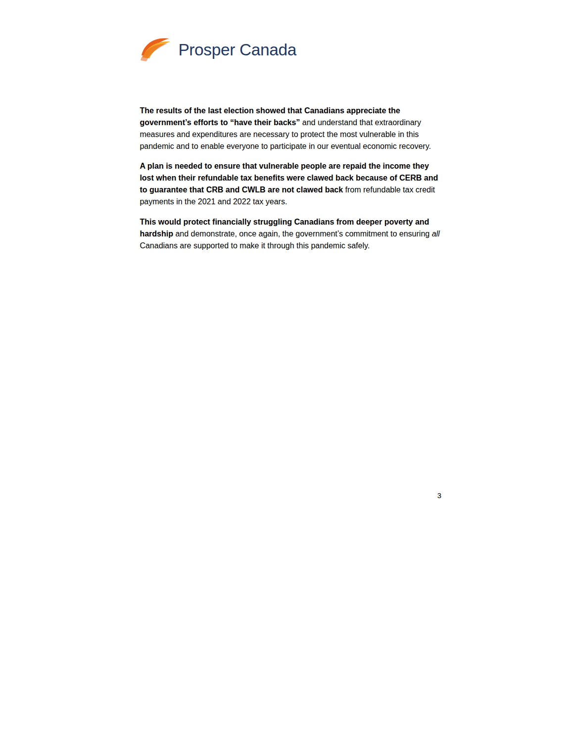Prosper Canada
The results of the last election showed that Canadians appreciate the government’s efforts to “have their backs” and understand that extraordinary measures and expenditures are necessary to protect the most vulnerable in this pandemic and to enable everyone to participate in our eventual economic recovery.
A plan is needed to ensure that vulnerable people are repaid the income they lost when their refundable tax benefits were clawed back because of CERB and to guarantee that CRB and CWLB are not clawed back from refundable tax credit payments in the 2021 and 2022 tax years.
This would protect financially struggling Canadians from deeper poverty and hardship and demonstrate, once again, the government’s commitment to ensuring all Canadians are supported to make it through this pandemic safely.
3